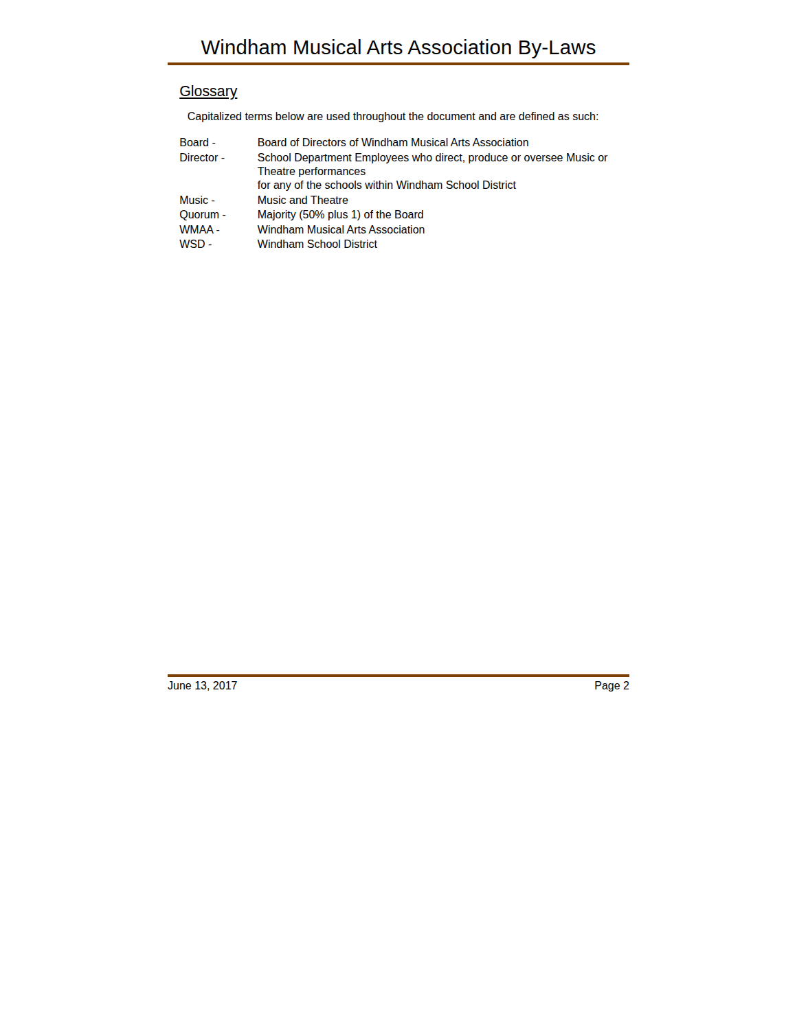Windham Musical Arts Association By-Laws
Glossary
Capitalized terms below are used throughout the document and are defined as such:
| Board - | Board of Directors of Windham Musical Arts Association |
| Director - | School Department Employees who direct, produce or oversee Music or Theatre performances for any of the schools within Windham School District |
| Music - | Music and Theatre |
| Quorum - | Majority (50% plus 1) of the Board |
| WMAA - | Windham Musical Arts Association |
| WSD - | Windham School District |
June 13, 2017 Page 2